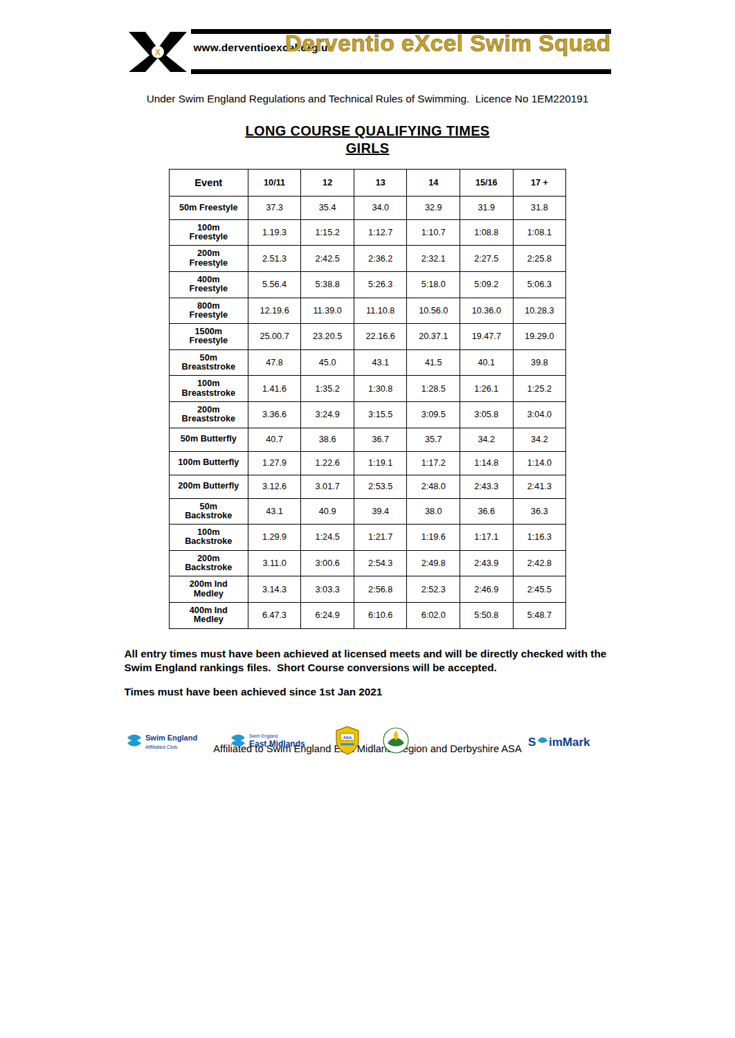X
www.derventioexcel.org.uk
Derventio eXcel Swim Squad
Under Swim England Regulations and Technical Rules of Swimming. Licence No 1EM220191
LONG COURSE QUALIFYING TIMES
GIRLS
| Event | 10/11 | 12 | 13 | 14 | 15/16 | 17 + |
| --- | --- | --- | --- | --- | --- | --- |
| 50m Freestyle | 37.3 | 35.4 | 34.0 | 32.9 | 31.9 | 31.8 |
| 100m Freestyle | 1.19.3 | 1:15.2 | 1:12.7 | 1:10.7 | 1:08.8 | 1:08.1 |
| 200m Freestyle | 2.51.3 | 2:42.5 | 2:36.2 | 2:32.1 | 2:27.5 | 2:25.8 |
| 400m Freestyle | 5.56.4 | 5:38.8 | 5:26.3 | 5:18.0 | 5:09.2 | 5:06.3 |
| 800m Freestyle | 12.19.6 | 11.39.0 | 11.10.8 | 10.56.0 | 10.36.0 | 10.28.3 |
| 1500m Freestyle | 25.00.7 | 23.20.5 | 22.16.6 | 20.37.1 | 19.47.7 | 19.29.0 |
| 50m Breaststroke | 47.8 | 45.0 | 43.1 | 41.5 | 40.1 | 39.8 |
| 100m Breaststroke | 1.41.6 | 1:35.2 | 1:30.8 | 1:28.5 | 1:26.1 | 1:25.2 |
| 200m Breaststroke | 3.36.6 | 3:24.9 | 3:15.5 | 3:09.5 | 3:05.8 | 3:04.0 |
| 50m Butterfly | 40.7 | 38.6 | 36.7 | 35.7 | 34.2 | 34.2 |
| 100m Butterfly | 1.27.9 | 1.22.6 | 1:19.1 | 1:17.2 | 1:14.8 | 1:14.0 |
| 200m Butterfly | 3.12.6 | 3.01.7 | 2:53.5 | 2:48.0 | 2:43.3 | 2:41.3 |
| 50m Backstroke | 43.1 | 40.9 | 39.4 | 38.0 | 36.6 | 36.3 |
| 100m Backstroke | 1.29.9 | 1:24.5 | 1:21.7 | 1:19.6 | 1:17.1 | 1:16.3 |
| 200m Backstroke | 3.11.0 | 3:00.6 | 2:54.3 | 2:49.8 | 2:43.9 | 2:42.8 |
| 200m Ind Medley | 3.14.3 | 3:03.3 | 2:56.8 | 2:52.3 | 2:46.9 | 2:45.5 |
| 400m Ind Medley | 6.47.3 | 6:24.9 | 6:10.6 | 6:02.0 | 5:50.8 | 5:48.7 |
All entry times must have been achieved at licensed meets and will be directly checked with the Swim England rankings files. Short Course conversions will be accepted.
Times must have been achieved since 1st Jan 2021
Affiliated to Swim England East Midland Region and Derbyshire ASA
Swim England Affiliated Club
Swim England East Midlands
ASA
S imMark